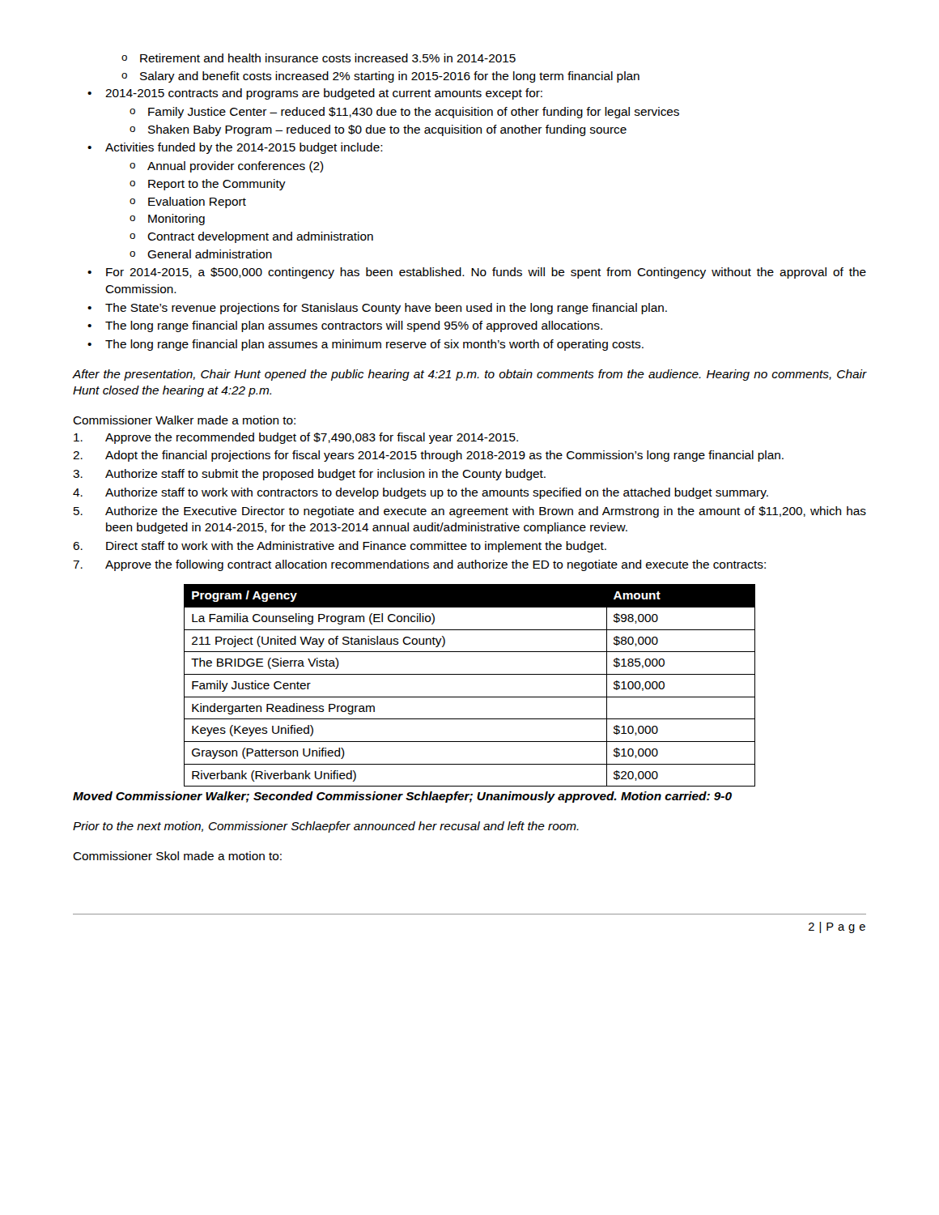Retirement and health insurance costs increased 3.5% in 2014-2015
Salary and benefit costs increased 2% starting in 2015-2016 for the long term financial plan
2014-2015 contracts and programs are budgeted at current amounts except for:
Family Justice Center – reduced $11,430 due to the acquisition of other funding for legal services
Shaken Baby Program – reduced to $0 due to the acquisition of another funding source
Activities funded by the 2014-2015 budget include:
Annual provider conferences (2)
Report to the Community
Evaluation Report
Monitoring
Contract development and administration
General administration
For 2014-2015, a $500,000 contingency has been established. No funds will be spent from Contingency without the approval of the Commission.
The State’s revenue projections for Stanislaus County have been used in the long range financial plan.
The long range financial plan assumes contractors will spend 95% of approved allocations.
The long range financial plan assumes a minimum reserve of six month’s worth of operating costs.
After the presentation, Chair Hunt opened the public hearing at 4:21 p.m. to obtain comments from the audience. Hearing no comments, Chair Hunt closed the hearing at 4:22 p.m.
Commissioner Walker made a motion to:
Approve the recommended budget of $7,490,083 for fiscal year 2014-2015.
Adopt the financial projections for fiscal years 2014-2015 through 2018-2019 as the Commission’s long range financial plan.
Authorize staff to submit the proposed budget for inclusion in the County budget.
Authorize staff to work with contractors to develop budgets up to the amounts specified on the attached budget summary.
Authorize the Executive Director to negotiate and execute an agreement with Brown and Armstrong in the amount of $11,200, which has been budgeted in 2014-2015, for the 2013-2014 annual audit/administrative compliance review.
Direct staff to work with the Administrative and Finance committee to implement the budget.
Approve the following contract allocation recommendations and authorize the ED to negotiate and execute the contracts:
| Program / Agency | Amount |
| --- | --- |
| La Familia Counseling Program (El Concilio) | $98,000 |
| 211 Project (United Way of Stanislaus County) | $80,000 |
| The BRIDGE (Sierra Vista) | $185,000 |
| Family Justice Center | $100,000 |
| Kindergarten Readiness Program | |
| Keyes (Keyes Unified) | $10,000 |
| Grayson (Patterson Unified) | $10,000 |
| Riverbank (Riverbank Unified) | $20,000 |
Moved Commissioner Walker; Seconded Commissioner Schlaepfer; Unanimously approved. Motion carried: 9-0
Prior to the next motion, Commissioner Schlaepfer announced her recusal and left the room.
Commissioner Skol made a motion to:
2 | P a g e